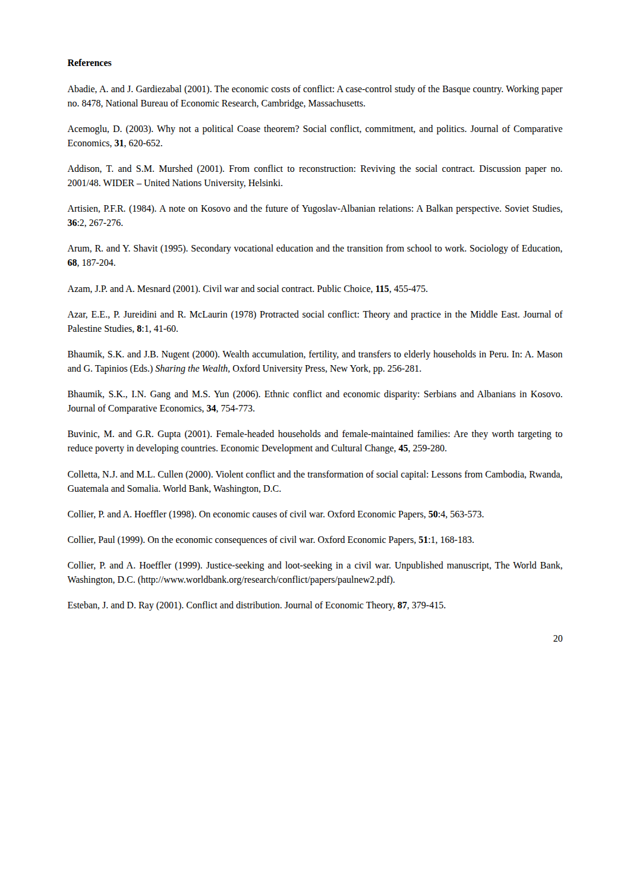References
Abadie, A. and J. Gardiezabal (2001). The economic costs of conflict: A case-control study of the Basque country. Working paper no. 8478, National Bureau of Economic Research, Cambridge, Massachusetts.
Acemoglu, D. (2003). Why not a political Coase theorem? Social conflict, commitment, and politics. Journal of Comparative Economics, 31, 620-652.
Addison, T. and S.M. Murshed (2001). From conflict to reconstruction: Reviving the social contract. Discussion paper no. 2001/48. WIDER – United Nations University, Helsinki.
Artisien, P.F.R. (1984). A note on Kosovo and the future of Yugoslav-Albanian relations: A Balkan perspective. Soviet Studies, 36:2, 267-276.
Arum, R. and Y. Shavit (1995). Secondary vocational education and the transition from school to work. Sociology of Education, 68, 187-204.
Azam, J.P. and A. Mesnard (2001). Civil war and social contract. Public Choice, 115, 455-475.
Azar, E.E., P. Jureidini and R. McLaurin (1978) Protracted social conflict: Theory and practice in the Middle East. Journal of Palestine Studies, 8:1, 41-60.
Bhaumik, S.K. and J.B. Nugent (2000). Wealth accumulation, fertility, and transfers to elderly households in Peru. In: A. Mason and G. Tapinios (Eds.) Sharing the Wealth, Oxford University Press, New York, pp. 256-281.
Bhaumik, S.K., I.N. Gang and M.S. Yun (2006). Ethnic conflict and economic disparity: Serbians and Albanians in Kosovo. Journal of Comparative Economics, 34, 754-773.
Buvinic, M. and G.R. Gupta (2001). Female-headed households and female-maintained families: Are they worth targeting to reduce poverty in developing countries. Economic Development and Cultural Change, 45, 259-280.
Colletta, N.J. and M.L. Cullen (2000). Violent conflict and the transformation of social capital: Lessons from Cambodia, Rwanda, Guatemala and Somalia. World Bank, Washington, D.C.
Collier, P. and A. Hoeffler (1998). On economic causes of civil war. Oxford Economic Papers, 50:4, 563-573.
Collier, Paul (1999). On the economic consequences of civil war. Oxford Economic Papers, 51:1, 168-183.
Collier, P. and A. Hoeffler (1999). Justice-seeking and loot-seeking in a civil war. Unpublished manuscript, The World Bank, Washington, D.C. (http://www.worldbank.org/research/conflict/papers/paulnew2.pdf).
Esteban, J. and D. Ray (2001). Conflict and distribution. Journal of Economic Theory, 87, 379-415.
20